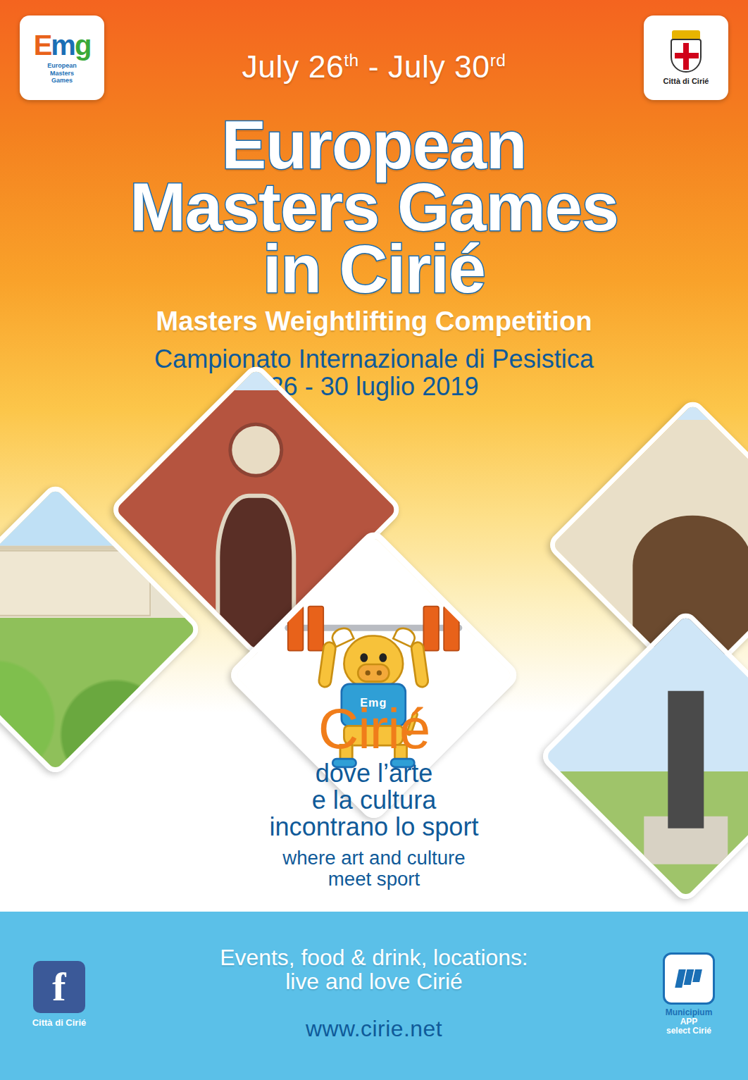Emg
European
Masters
Games
Città di Cirié
July 26th - July 30rd
European Masters Games in Cirié
Masters Weightlifting Competition
Campionato Internazionale di Pesistica 26 - 30 luglio 2019
Emg
Cirié
dove l’arte
e la cultura
incontrano lo sport
where art and culture
meet sport
f
Città di Cirié
Events, food & drink, locations:
live and love Cirié
www.cirie.net
Municipium
APP
select Cirié